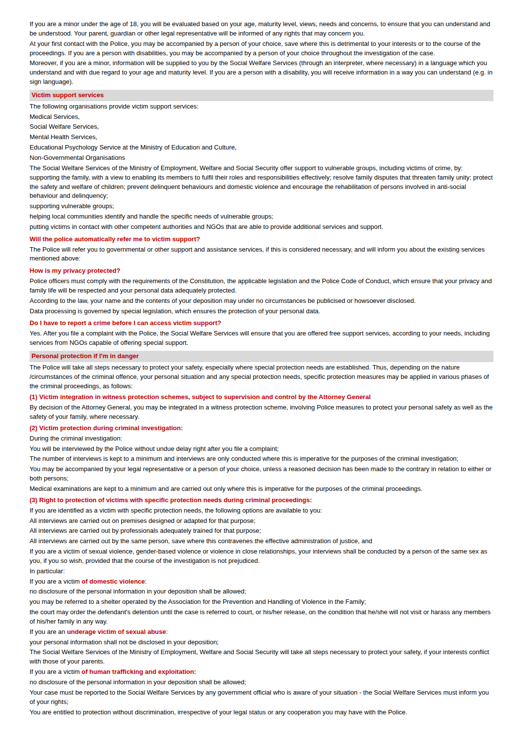If you are a minor under the age of 18, you will be evaluated based on your age, maturity level, views, needs and concerns, to ensure that you can understand and be understood. Your parent, guardian or other legal representative will be informed of any rights that may concern you.
At your first contact with the Police, you may be accompanied by a person of your choice, save where this is detrimental to your interests or to the course of the proceedings. If you are a person with disabilities, you may be accompanied by a person of your choice throughout the investigation of the case.
Moreover, if you are a minor, information will be supplied to you by the Social Welfare Services (through an interpreter, where necessary) in a language which you understand and with due regard to your age and maturity level. If you are a person with a disability, you will receive information in a way you can understand (e.g. in sign language).
Victim support services
The following organisations provide victim support services:
Medical Services,
Social Welfare Services,
Mental Health Services,
Educational Psychology Service at the Ministry of Education and Culture,
Non-Governmental Organisations
The Social Welfare Services of the Ministry of Employment, Welfare and Social Security offer support to vulnerable groups, including victims of crime, by: supporting the family, with a view to enabling its members to fulfil their roles and responsibilities effectively; resolve family disputes that threaten family unity; protect the safety and welfare of children; prevent delinquent behaviours and domestic violence and encourage the rehabilitation of persons involved in anti-social behaviour and delinquency;
supporting vulnerable groups;
helping local communities identify and handle the specific needs of vulnerable groups;
putting victims in contact with other competent authorities and NGOs that are able to provide additional services and support.
Will the police automatically refer me to victim support?
The Police will refer you to governmental or other support and assistance services, if this is considered necessary, and will inform you about the existing services mentioned above:
How is my privacy protected?
Police officers must comply with the requirements of the Constitution, the applicable legislation and the Police Code of Conduct, which ensure that your privacy and family life will be respected and your personal data adequately protected.
According to the law, your name and the contents of your deposition may under no circumstances be publicised or howsoever disclosed.
Data processing is governed by special legislation, which ensures the protection of your personal data.
Do I have to report a crime before I can access victim support?
Yes. After you file a complaint with the Police, the Social Welfare Services will ensure that you are offered free support services, according to your needs, including services from NGOs capable of offering special support.
Personal protection if I'm in danger
The Police will take all steps necessary to protect your safety, especially where special protection needs are established. Thus, depending on the nature /circumstances of the criminal offence, your personal situation and any special protection needs, specific protection measures may be applied in various phases of the criminal proceedings, as follows:
(1) Victim integration in witness protection schemes, subject to supervision and control by the Attorney General
By decision of the Attorney General, you may be integrated in a witness protection scheme, involving Police measures to protect your personal safety as well as the safety of your family, where necessary.
(2) Victim protection during criminal investigation:
During the criminal investigation:
You will be interviewed by the Police without undue delay right after you file a complaint;
The number of interviews is kept to a minimum and interviews are only conducted where this is imperative for the purposes of the criminal investigation;
You may be accompanied by your legal representative or a person of your choice, unless a reasoned decision has been made to the contrary in relation to either or both persons;
Medical examinations are kept to a minimum and are carried out only where this is imperative for the purposes of the criminal proceedings.
(3) Right to protection of victims with specific protection needs during criminal proceedings:
If you are identified as a victim with specific protection needs, the following options are available to you:
All interviews are carried out on premises designed or adapted for that purpose;
All interviews are carried out by professionals adequately trained for that purpose;
All interviews are carried out by the same person, save where this contravenes the effective administration of justice, and
If you are a victim of sexual violence, gender-based violence or violence in close relationships, your interviews shall be conducted by a person of the same sex as you, if you so wish, provided that the course of the investigation is not prejudiced.
In particular:
If you are a victim of domestic violence:
no disclosure of the personal information in your deposition shall be allowed;
you may be referred to a shelter operated by the Association for the Prevention and Handling of Violence in the Family;
the court may order the defendant's detention until the case is referred to court, or his/her release, on the condition that he/she will not visit or harass any members of his/her family in any way.
If you are an underage victim of sexual abuse:
your personal information shall not be disclosed in your deposition;
The Social Welfare Services of the Ministry of Employment, Welfare and Social Security will take all steps necessary to protect your safety, if your interests conflict with those of your parents.
If you are a victim of human trafficking and exploitation:
no disclosure of the personal information in your deposition shall be allowed;
Your case must be reported to the Social Welfare Services by any government official who is aware of your situation - the Social Welfare Services must inform you of your rights;
You are entitled to protection without discrimination, irrespective of your legal status or any cooperation you may have with the Police.